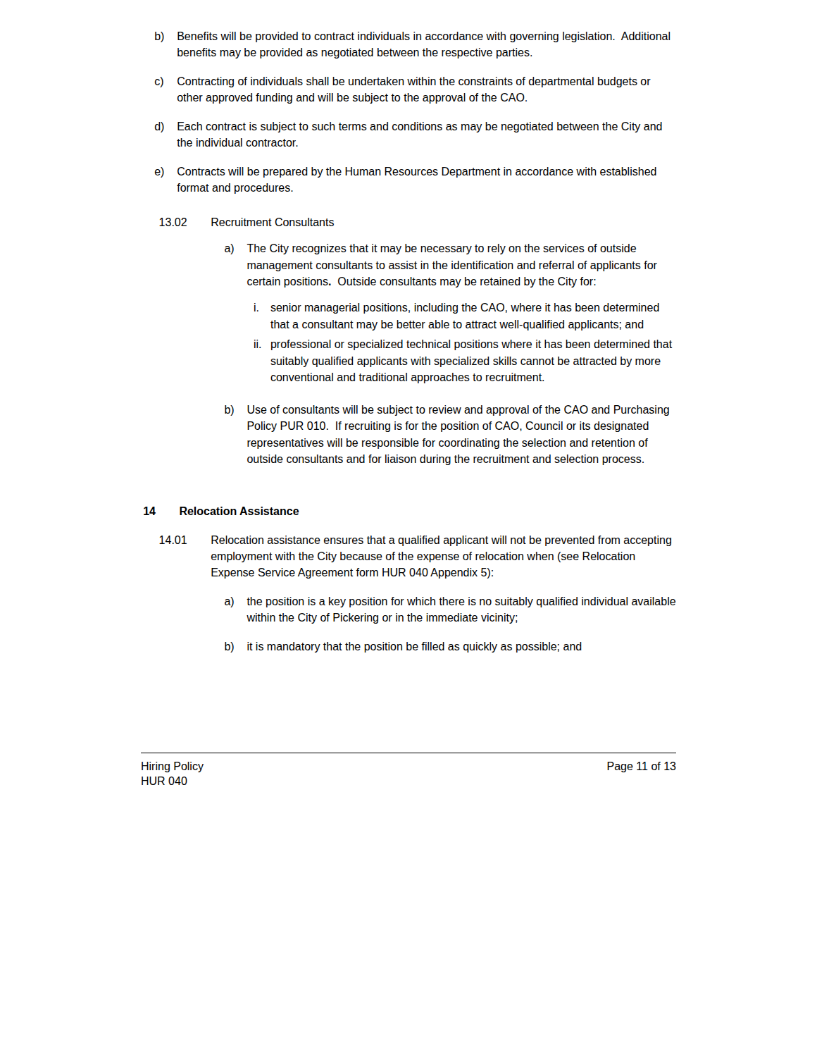b) Benefits will be provided to contract individuals in accordance with governing legislation. Additional benefits may be provided as negotiated between the respective parties.
c) Contracting of individuals shall be undertaken within the constraints of departmental budgets or other approved funding and will be subject to the approval of the CAO.
d) Each contract is subject to such terms and conditions as may be negotiated between the City and the individual contractor.
e) Contracts will be prepared by the Human Resources Department in accordance with established format and procedures.
13.02
Recruitment Consultants
a) The City recognizes that it may be necessary to rely on the services of outside management consultants to assist in the identification and referral of applicants for certain positions. Outside consultants may be retained by the City for:
i. senior managerial positions, including the CAO, where it has been determined that a consultant may be better able to attract well-qualified applicants; and
ii. professional or specialized technical positions where it has been determined that suitably qualified applicants with specialized skills cannot be attracted by more conventional and traditional approaches to recruitment.
b) Use of consultants will be subject to review and approval of the CAO and Purchasing Policy PUR 010. If recruiting is for the position of CAO, Council or its designated representatives will be responsible for coordinating the selection and retention of outside consultants and for liaison during the recruitment and selection process.
14
Relocation Assistance
14.01
Relocation assistance ensures that a qualified applicant will not be prevented from accepting employment with the City because of the expense of relocation when (see Relocation Expense Service Agreement form HUR 040 Appendix 5):
a) the position is a key position for which there is no suitably qualified individual available within the City of Pickering or in the immediate vicinity;
b) it is mandatory that the position be filled as quickly as possible; and
Hiring Policy
HUR 040
Page 11 of 13